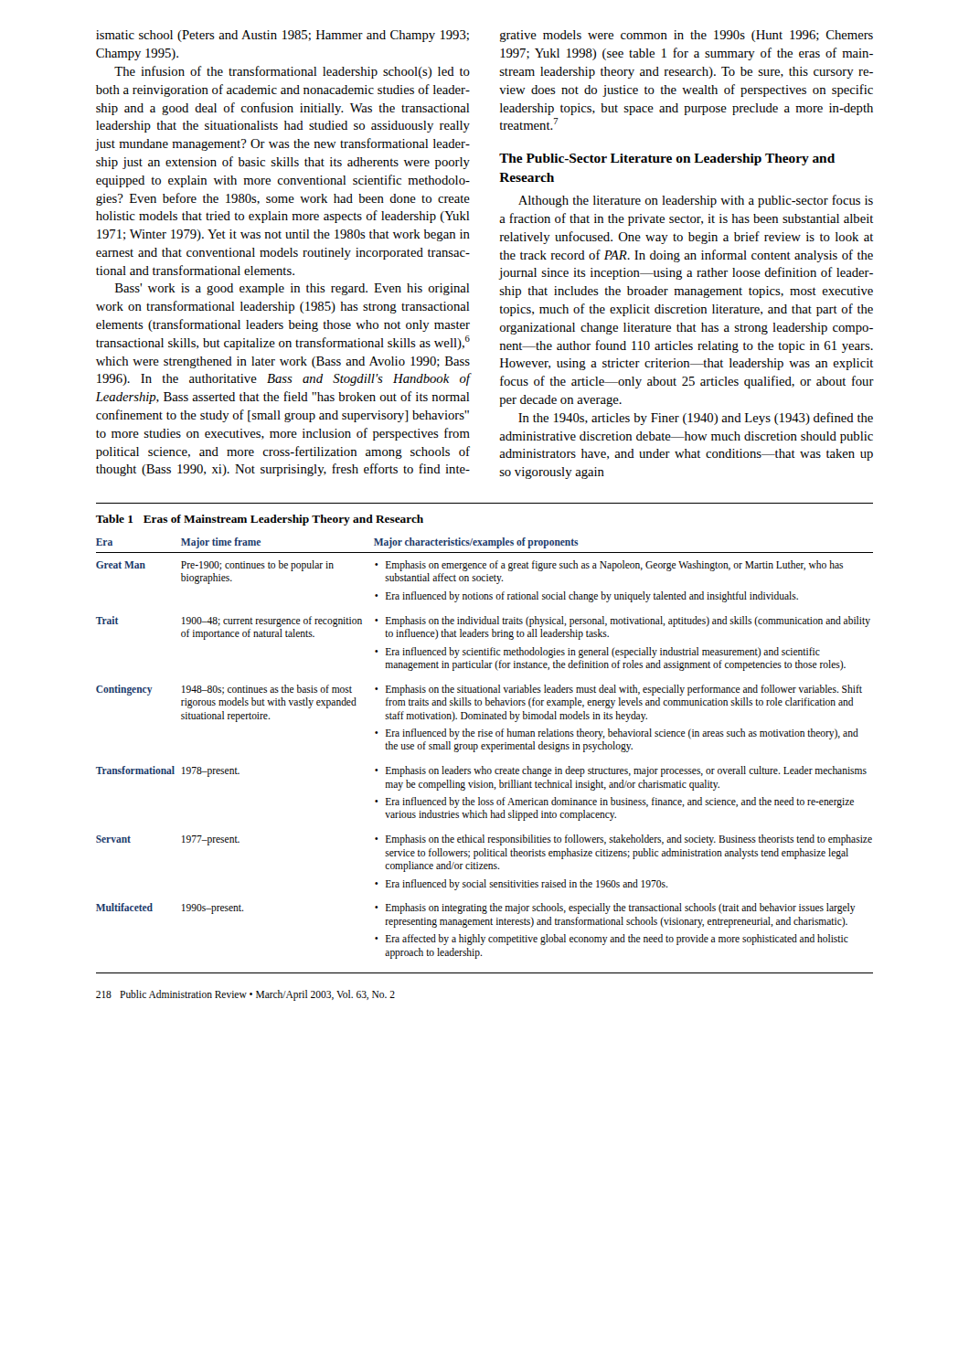ismatic school (Peters and Austin 1985; Hammer and Champy 1993; Champy 1995).
The infusion of the transformational leadership school(s) led to both a reinvigoration of academic and nonacademic studies of leadership and a good deal of confusion initially. Was the transactional leadership that the situationalists had studied so assiduously really just mundane management? Or was the new transformational leadership just an extension of basic skills that its adherents were poorly equipped to explain with more conventional scientific methodologies? Even before the 1980s, some work had been done to create holistic models that tried to explain more aspects of leadership (Yukl 1971; Winter 1979). Yet it was not until the 1980s that work began in earnest and that conventional models routinely incorporated transactional and transformational elements.
Bass' work is a good example in this regard. Even his original work on transformational leadership (1985) has strong transactional elements (transformational leaders being those who not only master transactional skills, but capitalize on transformational skills as well),6 which were strengthened in later work (Bass and Avolio 1990; Bass 1996). In the authoritative Bass and Stogdill's Handbook of Leadership, Bass asserted that the field "has broken out of its normal confinement to the study of [small group and supervisory] behaviors" to more studies on executives, more inclusion of perspectives from political science, and more cross-fertilization among schools of thought (Bass 1990, xi). Not surprisingly, fresh efforts to find integrative models were common in the 1990s (Hunt 1996; Chemers 1997; Yukl 1998) (see table 1 for a summary of the eras of mainstream leadership theory and research). To be sure, this cursory review does not do justice to the wealth of perspectives on specific leadership topics, but space and purpose preclude a more in-depth treatment.7
The Public-Sector Literature on Leadership Theory and Research
Although the literature on leadership with a public-sector focus is a fraction of that in the private sector, it is has been substantial albeit relatively unfocused. One way to begin a brief review is to look at the track record of PAR. In doing an informal content analysis of the journal since its inception—using a rather loose definition of leadership that includes the broader management topics, most executive topics, much of the explicit discretion literature, and that part of the organizational change literature that has a strong leadership component—the author found 110 articles relating to the topic in 61 years. However, using a stricter criterion—that leadership was an explicit focus of the article—only about 25 articles qualified, or about four per decade on average.
In the 1940s, articles by Finer (1940) and Leys (1943) defined the administrative discretion debate—how much discretion should public administrators have, and under what conditions—that was taken up so vigorously again
Table 1 Eras of Mainstream Leadership Theory and Research
| Era | Major time frame | Major characteristics/examples of proponents |
| --- | --- | --- |
| Great Man | Pre-1900; continues to be popular in biographies. | Emphasis on emergence of a great figure such as a Napoleon, George Washington, or Martin Luther, who has substantial affect on society. Era influenced by notions of rational social change by uniquely talented and insightful individuals. |
| Trait | 1900–48; current resurgence of recognition of importance of natural talents. | Emphasis on the individual traits (physical, personal, motivational, aptitudes) and skills (communication and ability to influence) that leaders bring to all leadership tasks. Era influenced by scientific methodologies in general (especially industrial measurement) and scientific management in particular (for instance, the definition of roles and assignment of competencies to those roles). |
| Contingency | 1948–80s; continues as the basis of most rigorous models but with vastly expanded situational repertoire. | Emphasis on the situational variables leaders must deal with, especially performance and follower variables. Shift from traits and skills to behaviors (for example, energy levels and communication skills to role clarification and staff motivation). Dominated by bimodal models in its heyday. Era influenced by the rise of human relations theory, behavioral science (in areas such as motivation theory), and the use of small group experimental designs in psychology. |
| Transformational | 1978–present. | Emphasis on leaders who create change in deep structures, major processes, or overall culture. Leader mechanisms may be compelling vision, brilliant technical insight, and/or charismatic quality. Era influenced by the loss of American dominance in business, finance, and science, and the need to re-energize various industries which had slipped into complacency. |
| Servant | 1977–present. | Emphasis on the ethical responsibilities to followers, stakeholders, and society. Business theorists tend to emphasize service to followers; political theorists emphasize citizens; public administration analysts tend emphasize legal compliance and/or citizens. Era influenced by social sensitivities raised in the 1960s and 1970s. |
| Multifaceted | 1990s–present. | Emphasis on integrating the major schools, especially the transactional schools (trait and behavior issues largely representing management interests) and transformational schools (visionary, entrepreneurial, and charismatic). Era affected by a highly competitive global economy and the need to provide a more sophisticated and holistic approach to leadership. |
218 Public Administration Review • March/April 2003, Vol. 63, No. 2